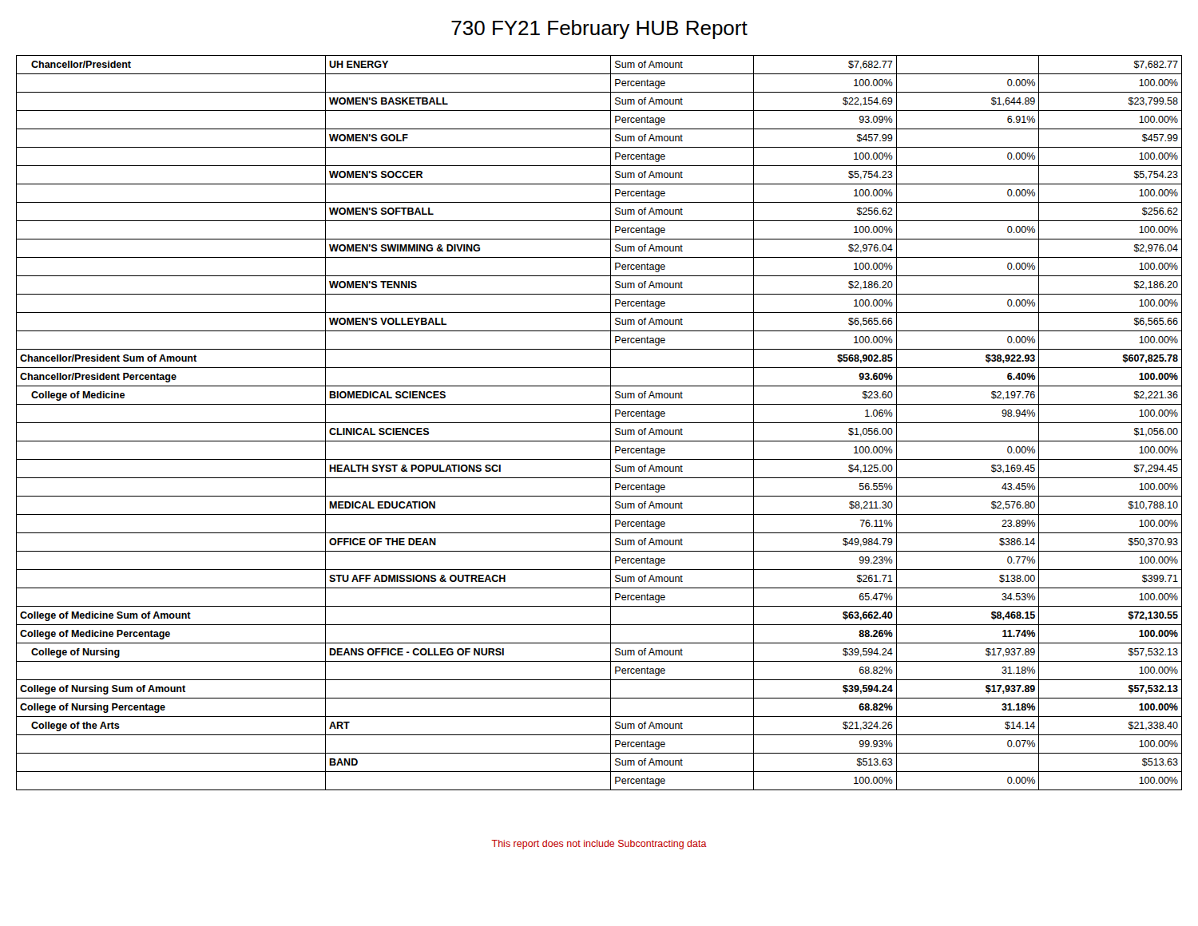730 FY21 February HUB Report
| Chancellor/President | UH ENERGY | Sum of Amount | $7,682.77 | | $7,682.77 |
| | | Percentage | 100.00% | 0.00% | 100.00% |
| | WOMEN'S BASKETBALL | Sum of Amount | $22,154.69 | $1,644.89 | $23,799.58 |
| | | Percentage | 93.09% | 6.91% | 100.00% |
| | WOMEN'S GOLF | Sum of Amount | $457.99 | | $457.99 |
| | | Percentage | 100.00% | 0.00% | 100.00% |
| | WOMEN'S SOCCER | Sum of Amount | $5,754.23 | | $5,754.23 |
| | | Percentage | 100.00% | 0.00% | 100.00% |
| | WOMEN'S SOFTBALL | Sum of Amount | $256.62 | | $256.62 |
| | | Percentage | 100.00% | 0.00% | 100.00% |
| | WOMEN'S SWIMMING & DIVING | Sum of Amount | $2,976.04 | | $2,976.04 |
| | | Percentage | 100.00% | 0.00% | 100.00% |
| | WOMEN'S TENNIS | Sum of Amount | $2,186.20 | | $2,186.20 |
| | | Percentage | 100.00% | 0.00% | 100.00% |
| | WOMEN'S VOLLEYBALL | Sum of Amount | $6,565.66 | | $6,565.66 |
| | | Percentage | 100.00% | 0.00% | 100.00% |
| Chancellor/President Sum of Amount | | | $568,902.85 | $38,922.93 | $607,825.78 |
| Chancellor/President Percentage | | | 93.60% | 6.40% | 100.00% |
| College of Medicine | BIOMEDICAL SCIENCES | Sum of Amount | $23.60 | $2,197.76 | $2,221.36 |
| | | Percentage | 1.06% | 98.94% | 100.00% |
| | CLINICAL SCIENCES | Sum of Amount | $1,056.00 | | $1,056.00 |
| | | Percentage | 100.00% | 0.00% | 100.00% |
| | HEALTH SYST & POPULATIONS SCI | Sum of Amount | $4,125.00 | $3,169.45 | $7,294.45 |
| | | Percentage | 56.55% | 43.45% | 100.00% |
| | MEDICAL EDUCATION | Sum of Amount | $8,211.30 | $2,576.80 | $10,788.10 |
| | | Percentage | 76.11% | 23.89% | 100.00% |
| | OFFICE OF THE DEAN | Sum of Amount | $49,984.79 | $386.14 | $50,370.93 |
| | | Percentage | 99.23% | 0.77% | 100.00% |
| | STU AFF ADMISSIONS & OUTREACH | Sum of Amount | $261.71 | $138.00 | $399.71 |
| | | Percentage | 65.47% | 34.53% | 100.00% |
| College of Medicine Sum of Amount | | | $63,662.40 | $8,468.15 | $72,130.55 |
| College of Medicine Percentage | | | 88.26% | 11.74% | 100.00% |
| College of Nursing | DEANS OFFICE - COLLEG OF NURSI | Sum of Amount | $39,594.24 | $17,937.89 | $57,532.13 |
| | | Percentage | 68.82% | 31.18% | 100.00% |
| College of Nursing Sum of Amount | | | $39,594.24 | $17,937.89 | $57,532.13 |
| College of Nursing Percentage | | | 68.82% | 31.18% | 100.00% |
| College of the Arts | ART | Sum of Amount | $21,324.26 | $14.14 | $21,338.40 |
| | | Percentage | 99.93% | 0.07% | 100.00% |
| | BAND | Sum of Amount | $513.63 | | $513.63 |
| | | Percentage | 100.00% | 0.00% | 100.00% |
This report does not include Subcontracting data